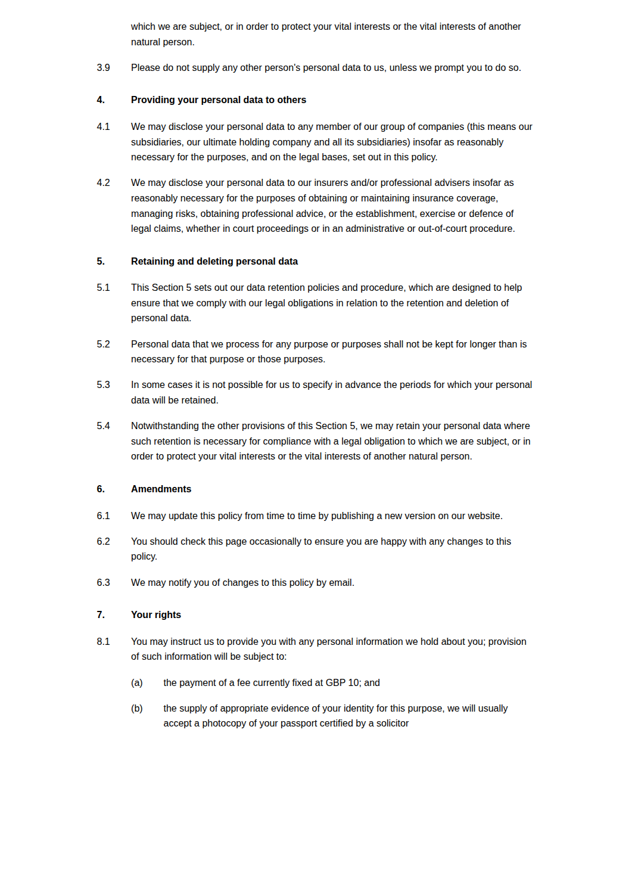which we are subject, or in order to protect your vital interests or the vital interests of another natural person.
3.9
Please do not supply any other person's personal data to us, unless we prompt you to do so.
4.
Providing your personal data to others
4.1
We may disclose your personal data to any member of our group of companies (this means our subsidiaries, our ultimate holding company and all its subsidiaries) insofar as reasonably necessary for the purposes, and on the legal bases, set out in this policy.
4.2
We may disclose your personal data to our insurers and/or professional advisers insofar as reasonably necessary for the purposes of obtaining or maintaining insurance coverage, managing risks, obtaining professional advice, or the establishment, exercise or defence of legal claims, whether in court proceedings or in an administrative or out-of-court procedure.
5.
Retaining and deleting personal data
5.1
This Section 5 sets out our data retention policies and procedure, which are designed to help ensure that we comply with our legal obligations in relation to the retention and deletion of personal data.
5.2
Personal data that we process for any purpose or purposes shall not be kept for longer than is necessary for that purpose or those purposes.
5.3
In some cases it is not possible for us to specify in advance the periods for which your personal data will be retained.
5.4
Notwithstanding the other provisions of this Section 5, we may retain your personal data where such retention is necessary for compliance with a legal obligation to which we are subject, or in order to protect your vital interests or the vital interests of another natural person.
6.
Amendments
6.1
We may update this policy from time to time by publishing a new version on our website.
6.2
You should check this page occasionally to ensure you are happy with any changes to this policy.
6.3
We may notify you of changes to this policy by email.
7.
Your rights
8.1
You may instruct us to provide you with any personal information we hold about you; provision of such information will be subject to:
(a)
the payment of a fee currently fixed at GBP 10; and
(b)
the supply of appropriate evidence of your identity for this purpose, we will usually accept a photocopy of your passport certified by a solicitor